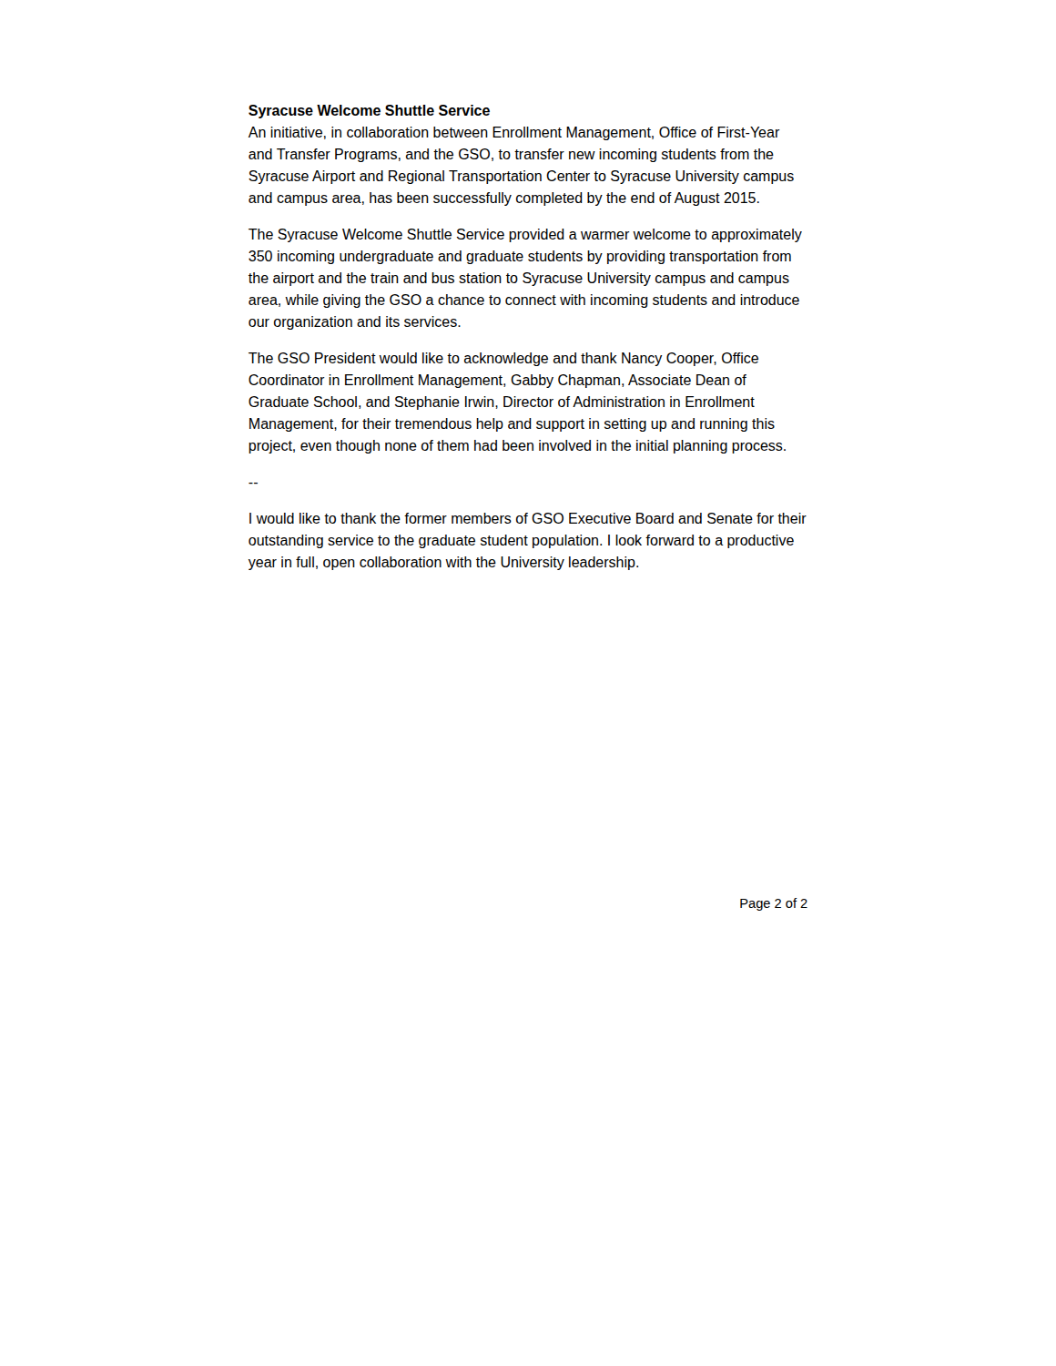Syracuse Welcome Shuttle Service
An initiative, in collaboration between Enrollment Management, Office of First-Year and Transfer Programs, and the GSO, to transfer new incoming students from the Syracuse Airport and Regional Transportation Center to Syracuse University campus and campus area, has been successfully completed by the end of August 2015.
The Syracuse Welcome Shuttle Service provided a warmer welcome to approximately 350 incoming undergraduate and graduate students by providing transportation from the airport and the train and bus station to Syracuse University campus and campus area, while giving the GSO a chance to connect with incoming students and introduce our organization and its services.
The GSO President would like to acknowledge and thank Nancy Cooper, Office Coordinator in Enrollment Management, Gabby Chapman, Associate Dean of Graduate School, and Stephanie Irwin, Director of Administration in Enrollment Management, for their tremendous help and support in setting up and running this project, even though none of them had been involved in the initial planning process.
--
I would like to thank the former members of GSO Executive Board and Senate for their outstanding service to the graduate student population. I look forward to a productive year in full, open collaboration with the University leadership.
Page 2 of 2